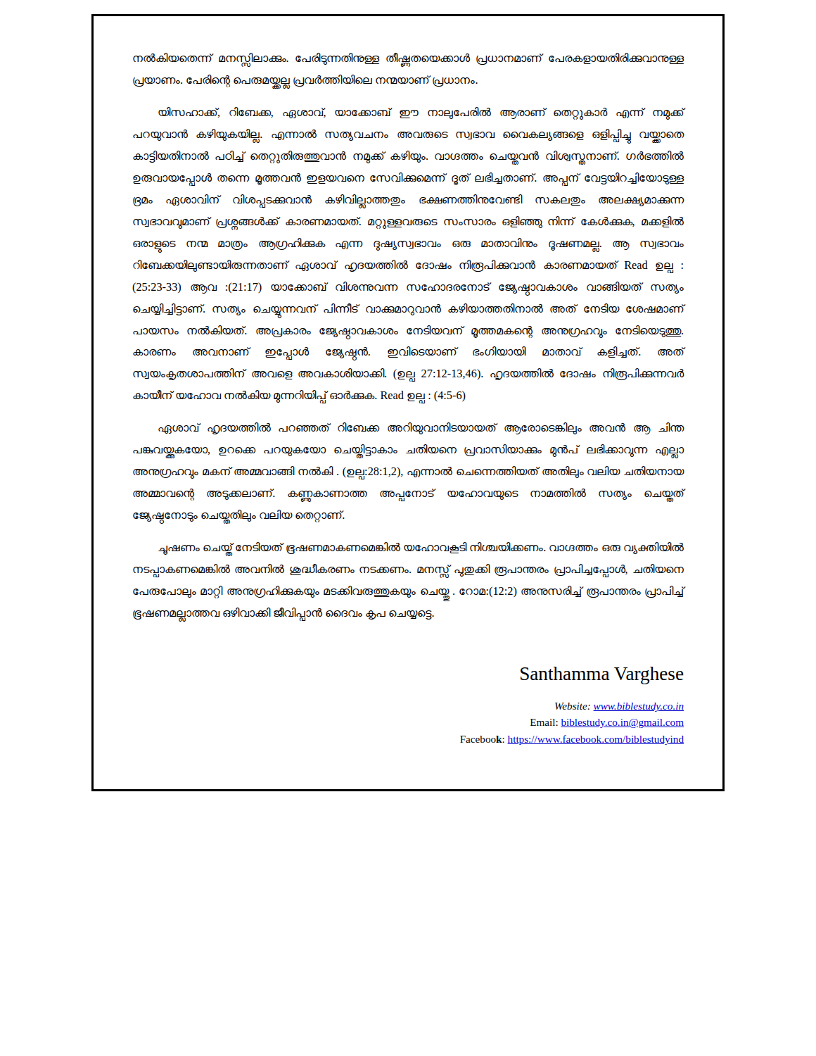നൽകിയതെന്ന് മനസ്സിലാക്കും. പേരിടുന്നതിനുള്ള തീഷ്ണതയെക്കാൾ പ്രധാനമാണ് പേരകളായതിരിക്കുവാനുള്ള പ്രയാണം. പേരിന്റെ പെരുമയ്ക്കല്ല പ്രവർത്തിയിലെ നന്മയാണ് പ്രധാനം.
യിസഹാക്ക്, റിബേക്ക, ഏശാവ്, യാക്കോബ് ഈ നാലുപേരിൽ ആരാണ് തെറ്റുകാർ എന്ന് നമുക്ക് പറയുവാൻ കഴിയുകയില്ല. എന്നാൽ സത്യവചനം അവരുടെ സ്വഭാവ വൈകല്യങ്ങളെ ഒളിപ്പിച്ചു വയ്ക്കാതെ കാട്ടിയതിനാൽ പഠിച്ച് തെറ്റുതിരുത്തുവാൻ നമുക്ക് കഴിയും. വാഗ്ദത്തം ചെയ്തവൻ വിശ്വസ്തനാണ്. ഗർഭത്തിൽ ഉരുവായപ്പോൾ തന്നെ മൂത്തവൻ ഇളയവനെ സേവിക്കുമെന്ന് ദൂത് ലഭിച്ചതാണ്. അപ്പന് വേട്ടയിറച്ചിയോടുള്ള ഭ്രമം ഏശാവിന് വിശപ്പടക്കുവാൻ കഴിവില്ലാത്തതും ഭക്ഷണത്തിനുവേണ്ടി സകലതും അലക്ഷ്യമാക്കുന്ന സ്വഭാവവുമാണ് പ്രശ്നങ്ങൾക്ക് കാരണമായത്. മറ്റുള്ളവരുടെ സംസാരം ഒളിഞ്ഞു നിന്ന് കേൾക്കുക, മക്കളിൽ ഒരാളുടെ നന്മ മാത്രം ആഗ്രഹിക്കുക എന്ന ദുഷ്യസ്വഭാവം ഒരു മാതാവിനും ദൂഷണമല്ല. ആ സ്വഭാവം റിബേക്കയിലുണ്ടായിരുന്നതാണ് ഏശാവ് ഹൃദയത്തിൽ ദോഷം നിരൂപിക്കുവാൻ കാരണമായത് Read ഉല്പ : (25:23-33) ആവ :(21:17) യാക്കോബ് വിശന്നുവന്ന സഹോദരനോട് ജ്യേഷ്ഠാവകാശം വാങ്ങിയത് സത്യം ചെയ്യിച്ചിട്ടാണ്. സത്യം ചെയ്യുന്നവന് പിന്നീട് വാക്കുമാറുവാൻ കഴിയാത്തതിനാൽ അത് നേടിയ ശേഷമാണ് പായസം നൽകിയത്. അപ്രകാരം ജ്യേഷ്ഠാവകാശം നേടിയവന് മൂത്തമകന്റെ അനുഗ്രഹവും നേടിയെടുത്തു. കാരണം അവനാണ് ഇപ്പോൾ ജ്യേഷ്ഠൻ. ഇവിടെയാണ് ഭംഗിയായി മാതാവ് കളിച്ചത്. അത് സ്വയംകൃതശാപത്തിന് അവളെ അവകാശിയാക്കി. (ഉല്പ 27:12-13,46). ഹൃദയത്തിൽ ദോഷം നിരൂപിക്കുന്നവർ കായീന് യഹോവ നൽകിയ മുന്നറിയിപ്പ് ഓർക്കുക. Read ഉല്പ : (4:5-6)
ഏശാവ് ഹൃദയത്തിൽ പറഞ്ഞത് റിബേക്ക അറിയുവാനിടയായത് ആരോടെങ്കിലും അവൻ ആ ചിന്ത പങ്കുവയ്ക്കുകയോ, ഉറക്കെ പറയുകയോ ചെയ്തിട്ടാകാം ചതിയനെ പ്രവാസിയാക്കും മുൻപ് ലഭിക്കാവുന്ന എല്ലാ അനുഗ്രഹവും മകന് അമ്മവാങ്ങി നൽകി . (ഉല്പ:28:1,2), എന്നാൽ ചെന്നെത്തിയത് അതിലും വലിയ ചതിയനായ അമ്മാവന്റെ അടുക്കലാണ്. കണ്ണുകാണാത്ത അപ്പനോട് യഹോവയുടെ നാമത്തിൽ സത്യം ചെയ്തത് ജ്യേഷ്ഠനോടും ചെയ്തതിലും വലിയ തെറ്റാണ്.
ചൂഷണം ചെയ്ത് നേടിയത് ഭൂഷണമാകണമെങ്കിൽ യഹോവകൂടി നിശ്ചയിക്കണം. വാഗ്ദത്തം ഒരു വ്യക്തിയിൽ നടപ്പാകണമെങ്കിൽ അവനിൽ ശുദ്ധീകരണം നടക്കണം. മനസ്സ് പുതുക്കി രൂപാന്തരം പ്രാപിച്ചപ്പോൾ, ചതിയനെ പേരുപോലും മാറ്റി അനുഗ്രഹിക്കുകയും മടക്കിവരുത്തുകയും ചെയ്തു . റോമ:(12:2) അനുസരിച്ച് രൂപാന്തരം പ്രാപിച്ച് ഭൂഷണമല്ലാത്തവ ഒഴിവാക്കി ജീവിപ്പാൻ ദൈവം കൃപ ചെയ്യട്ടെ.
Santhamma Varghese
Website: www.biblestudy.co.in
Email: biblestudy.co.in@gmail.com
Facebook: https://www.facebook.com/biblestudyind